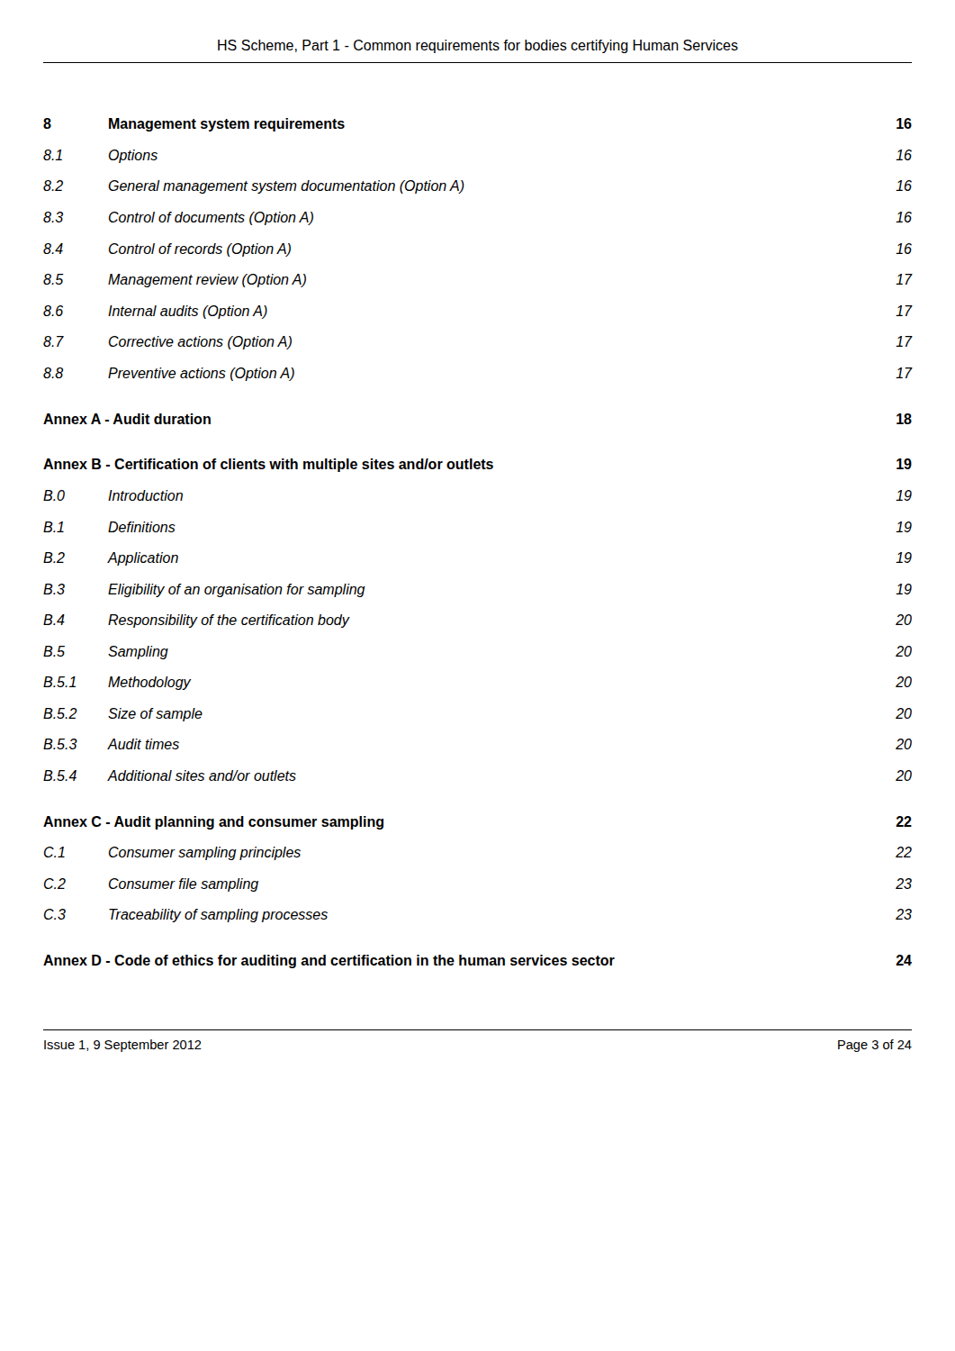HS Scheme, Part 1 - Common requirements for bodies certifying Human Services
| 8 | Management system requirements | 16 |
| 8.1 | Options | 16 |
| 8.2 | General management system documentation (Option A) | 16 |
| 8.3 | Control of documents (Option A) | 16 |
| 8.4 | Control of records (Option A) | 16 |
| 8.5 | Management review (Option A) | 17 |
| 8.6 | Internal audits (Option A) | 17 |
| 8.7 | Corrective actions (Option A) | 17 |
| 8.8 | Preventive actions (Option A) | 17 |
| Annex A - Audit duration | 18 |
| Annex B - Certification of clients with multiple sites and/or outlets | 19 |
| B.0 | Introduction | 19 |
| B.1 | Definitions | 19 |
| B.2 | Application | 19 |
| B.3 | Eligibility of an organisation for sampling | 19 |
| B.4 | Responsibility of the certification body | 20 |
| B.5 | Sampling | 20 |
| B.5.1 | Methodology | 20 |
| B.5.2 | Size of sample | 20 |
| B.5.3 | Audit times | 20 |
| B.5.4 | Additional sites and/or outlets | 20 |
| Annex C - Audit planning and consumer sampling | 22 |
| C.1 | Consumer sampling principles | 22 |
| C.2 | Consumer file sampling | 23 |
| C.3 | Traceability of sampling processes | 23 |
| Annex D - Code of ethics for auditing and certification in the human services sector | 24 |
Issue 1, 9 September 2012 Page 3 of 24